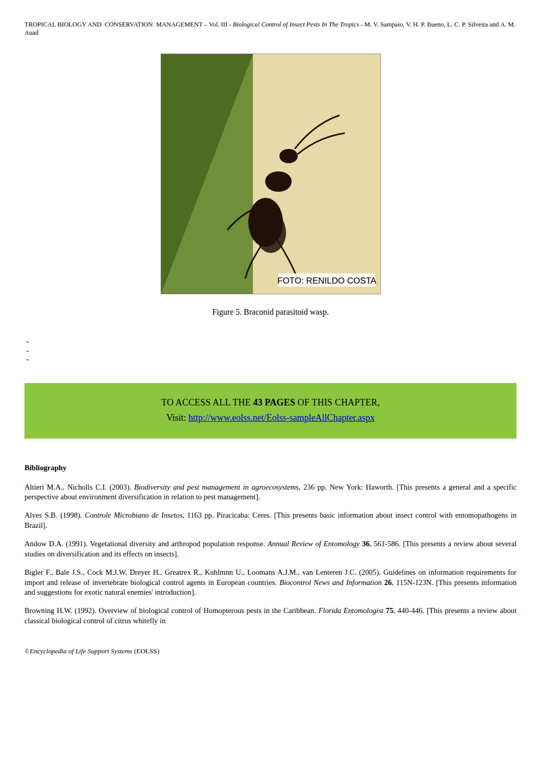TROPICAL BIOLOGY AND CONSERVATION MANAGEMENT – Vol. III - Biological Control of Insect Pests In The Tropics - M. V. Sampaio, V. H. P. Bueno, L. C. P. Silveira and A. M. Auad
Figure 5. Braconid parasitoid wasp.
-
-
-
TO ACCESS ALL THE 43 PAGES OF THIS CHAPTER,
Visit: http://www.eolss.net/Eolss-sampleAllChapter.aspx
Bibliography
Altieri M.A., Nicholls C.I. (2003). Biodiversity and pest management in agroecosystems, 236 pp. New York: Haworth. [This presents a general and a specific perspective about environment diversification in relation to pest management].
Alves S.B. (1998). Controle Microbiano de Insetos, 1163 pp. Piracicaba: Ceres. [This presents basic information about insect control with entomopathogens in Brazil].
Andow D.A. (1991). Vegetational diversity and arthropod population response. Annual Review of Entomology 36, 561-586. [This presents a review about several studies on diversification and its effects on insects].
Bigler F., Bale J.S., Cock M.J.W, Dreyer H., Greatrex R., Kuhlmnn U., Loomans A.J.M., van Lenteren J.C. (2005). Guidelines on information requirements for import and release of invertebrate biological control agents in European countries. Biocontrol News and Information 26, 115N-123N. [This presents information and suggestions for exotic natural enemies' introduction].
Browning H.W. (1992). Overview of biological control of Homopterous pests in the Caribbean. Florida Entomologist 75, 440-446. [This presents a review about classical biological control of citrus whitefly in
©Encyclopedia of Life Support Systems (EOLSS)